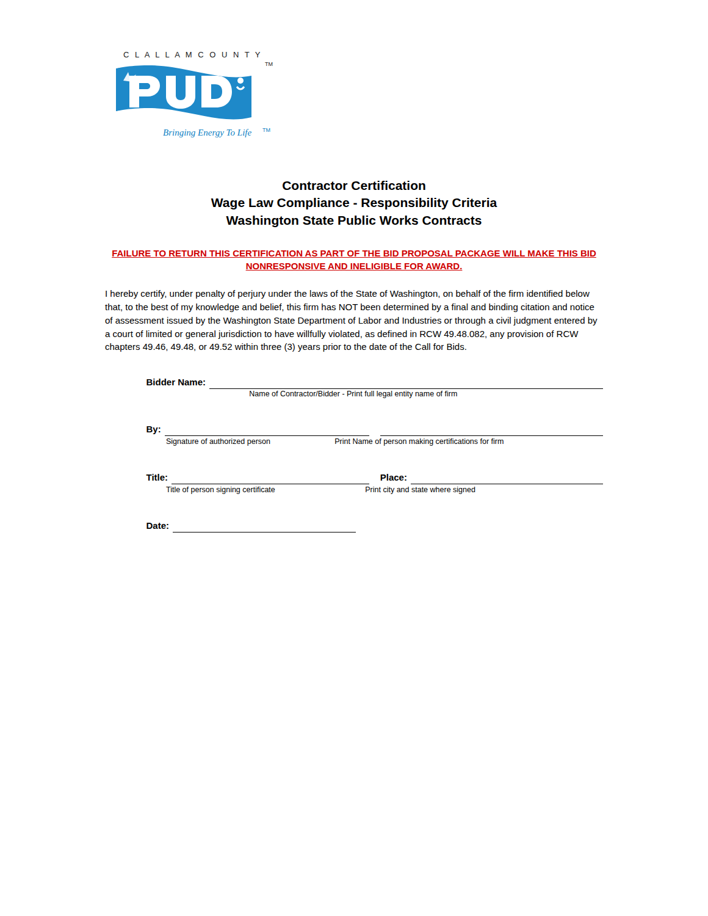C L A L L A M C O U N T Y Bringing Energy To Life TM TM
Contractor Certification
Wage Law Compliance - Responsibility Criteria
Washington State Public Works Contracts
FAILURE TO RETURN THIS CERTIFICATION AS PART OF THE BID PROPOSAL PACKAGE WILL MAKE THIS BID NONRESPONSIVE AND INELIGIBLE FOR AWARD.
I hereby certify, under penalty of perjury under the laws of the State of Washington, on behalf of the firm identified below that, to the best of my knowledge and belief, this firm has NOT been determined by a final and binding citation and notice of assessment issued by the Washington State Department of Labor and Industries or through a civil judgment entered by a court of limited or general jurisdiction to have willfully violated, as defined in RCW 49.48.082, any provision of RCW chapters 49.46, 49.48, or 49.52 within three (3) years prior to the date of the Call for Bids.
Bidder Name:
Name of Contractor/Bidder - Print full legal entity name of firm
By:
Signature of authorized person
Print Name of person making certifications for firm
Title:
Place:
Title of person signing certificate
Print city and state where signed
Date: